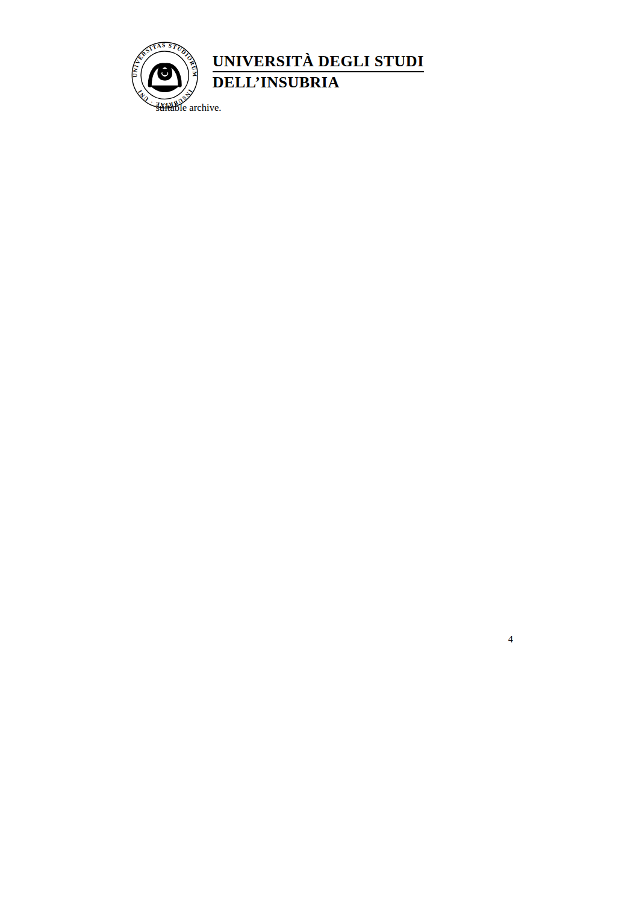UNIVERSITAS STUDIORUM INSUBRIAE · UNI
UNIVERSITÀ DEGLI STUDI DELL’INSUBRIA
suitable archive.
4